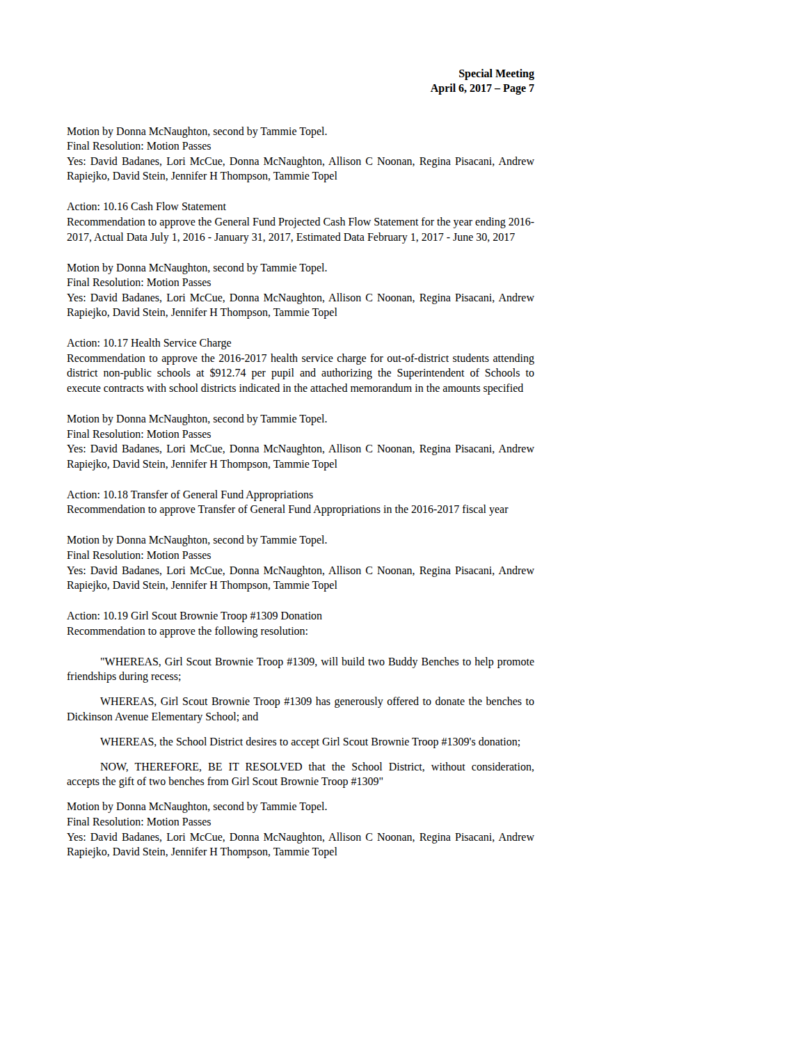Special Meeting
April 6, 2017 – Page 7
Motion by Donna McNaughton, second by Tammie Topel.
Final Resolution: Motion Passes
Yes: David Badanes, Lori McCue, Donna McNaughton, Allison C Noonan, Regina Pisacani, Andrew Rapiejko, David Stein, Jennifer H Thompson, Tammie Topel
Action: 10.16 Cash Flow Statement
Recommendation to approve the General Fund Projected Cash Flow Statement for the year ending 2016-2017, Actual Data July 1, 2016 - January 31, 2017, Estimated Data February 1, 2017 - June 30, 2017
Motion by Donna McNaughton, second by Tammie Topel.
Final Resolution: Motion Passes
Yes: David Badanes, Lori McCue, Donna McNaughton, Allison C Noonan, Regina Pisacani, Andrew Rapiejko, David Stein, Jennifer H Thompson, Tammie Topel
Action: 10.17 Health Service Charge
Recommendation to approve the 2016-2017 health service charge for out-of-district students attending district non-public schools at $912.74 per pupil and authorizing the Superintendent of Schools to execute contracts with school districts indicated in the attached memorandum in the amounts specified
Motion by Donna McNaughton, second by Tammie Topel.
Final Resolution: Motion Passes
Yes: David Badanes, Lori McCue, Donna McNaughton, Allison C Noonan, Regina Pisacani, Andrew Rapiejko, David Stein, Jennifer H Thompson, Tammie Topel
Action: 10.18 Transfer of General Fund Appropriations
Recommendation to approve Transfer of General Fund Appropriations in the 2016-2017 fiscal year
Motion by Donna McNaughton, second by Tammie Topel.
Final Resolution: Motion Passes
Yes: David Badanes, Lori McCue, Donna McNaughton, Allison C Noonan, Regina Pisacani, Andrew Rapiejko, David Stein, Jennifer H Thompson, Tammie Topel
Action: 10.19 Girl Scout Brownie Troop #1309 Donation
Recommendation to approve the following resolution:
"WHEREAS, Girl Scout Brownie Troop #1309, will build two Buddy Benches to help promote friendships during recess;
WHEREAS, Girl Scout Brownie Troop #1309 has generously offered to donate the benches to Dickinson Avenue Elementary School; and
WHEREAS, the School District desires to accept Girl Scout Brownie Troop #1309's donation;
NOW, THEREFORE, BE IT RESOLVED that the School District, without consideration, accepts the gift of two benches from Girl Scout Brownie Troop #1309"
Motion by Donna McNaughton, second by Tammie Topel.
Final Resolution: Motion Passes
Yes: David Badanes, Lori McCue, Donna McNaughton, Allison C Noonan, Regina Pisacani, Andrew Rapiejko, David Stein, Jennifer H Thompson, Tammie Topel